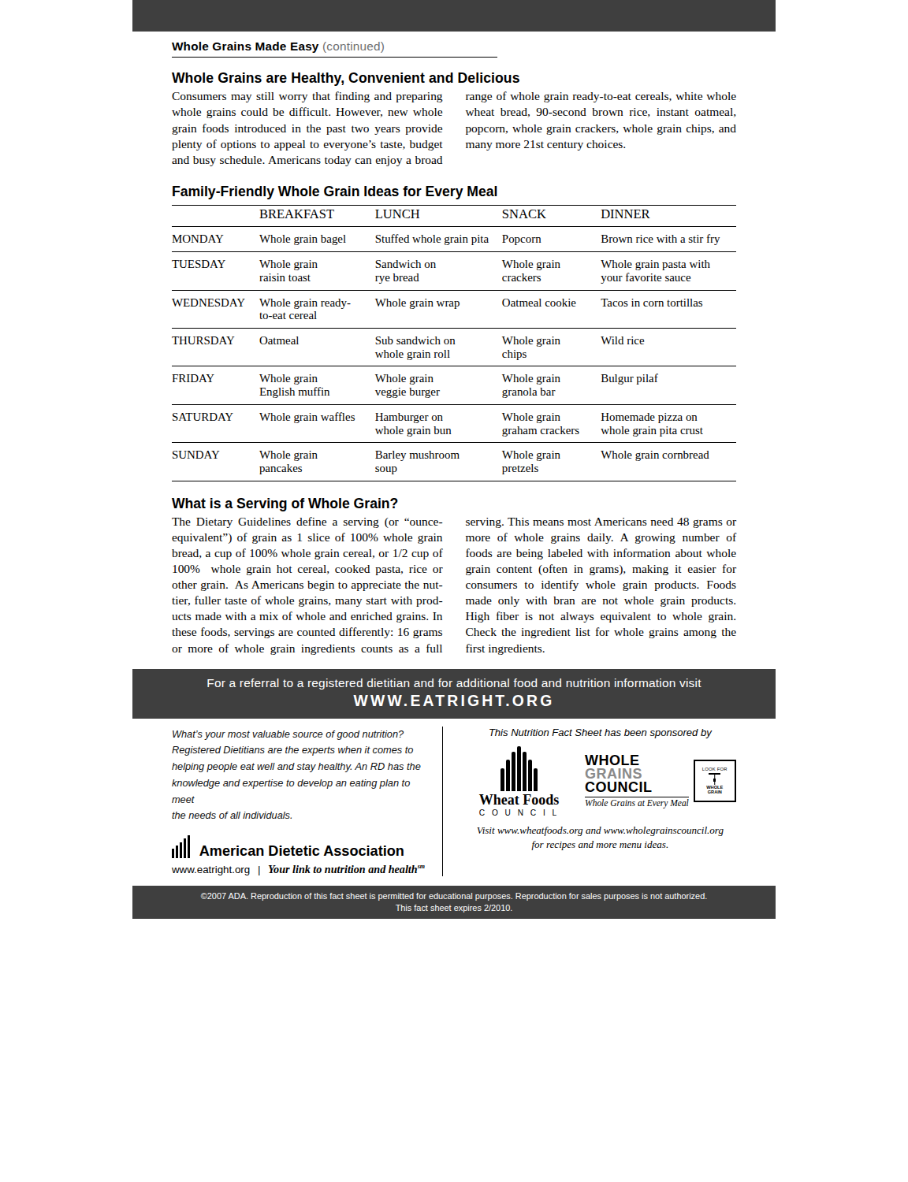Whole Grains Made Easy (continued)
Whole Grains are Healthy, Convenient and Delicious
Consumers may still worry that finding and preparing whole grains could be difficult. However, new whole grain foods introduced in the past two years provide plenty of options to appeal to everyone’s taste, budget and busy schedule. Americans today can enjoy a broad range of whole grain ready-to-eat cereals, white whole wheat bread, 90-second brown rice, instant oatmeal, popcorn, whole grain crackers, whole grain chips, and many more 21st century choices.
Family-Friendly Whole Grain Ideas for Every Meal
| | BREAKFAST | LUNCH | SNACK | DINNER |
| --- | --- | --- | --- | --- |
| MONDAY | Whole grain bagel | Stuffed whole grain pita | Popcorn | Brown rice with a stir fry |
| TUESDAY | Whole grain raisin toast | Sandwich on rye bread | Whole grain crackers | Whole grain pasta with your favorite sauce |
| WEDNESDAY | Whole grain ready- to-eat cereal | Whole grain wrap | Oatmeal cookie | Tacos in corn tortillas |
| THURSDAY | Oatmeal | Sub sandwich on whole grain roll | Whole grain chips | Wild rice |
| FRIDAY | Whole grain English muffin | Whole grain veggie burger | Whole grain granola bar | Bulgur pilaf |
| SATURDAY | Whole grain waffles | Hamburger on whole grain bun | Whole grain graham crackers | Homemade pizza on whole grain pita crust |
| SUNDAY | Whole grain pancakes | Barley mushroom soup | Whole grain pretzels | Whole grain cornbread |
What is a Serving of Whole Grain?
The Dietary Guidelines define a serving (or “ounce-equivalent”) of grain as 1 slice of 100% whole grain bread, a cup of 100% whole grain cereal, or 1/2 cup of 100% whole grain hot cereal, cooked pasta, rice or other grain. As Americans begin to appreciate the nuttier, fuller taste of whole grains, many start with products made with a mix of whole and enriched grains. In these foods, servings are counted differently: 16 grams or more of whole grain ingredients counts as a full serving. This means most Americans need 48 grams or more of whole grains daily. A growing number of foods are being labeled with information about whole grain content (often in grams), making it easier for consumers to identify whole grain products. Foods made only with bran are not whole grain products. High fiber is not always equivalent to whole grain. Check the ingredient list for whole grains among the first ingredients.
For a referral to a registered dietitian and for additional food and nutrition information visit
WWW.EATRIGHT.ORG
What’s your most valuable source of good nutrition?
Registered Dietitians are the experts when it comes to
helping people eat well and stay healthy. An RD has the
knowledge and expertise to develop an eating plan to meet
the needs of all individuals.
American Dietetic Association
www.eatright.org | Your link to nutrition and healthsm
This Nutrition Fact Sheet has been sponsored by
Wheat Foods
C O U N C I L
WHOLE
GRAINS
COUNCIL
Whole Grains at Every Meal
LOOK FOR
WHOLE
GRAIN
Visit www.wheatfoods.org and www.wholegrainscouncil.org
for recipes and more menu ideas.
©2007 ADA. Reproduction of this fact sheet is permitted for educational purposes. Reproduction for sales purposes is not authorized.
This fact sheet expires 2/2010.